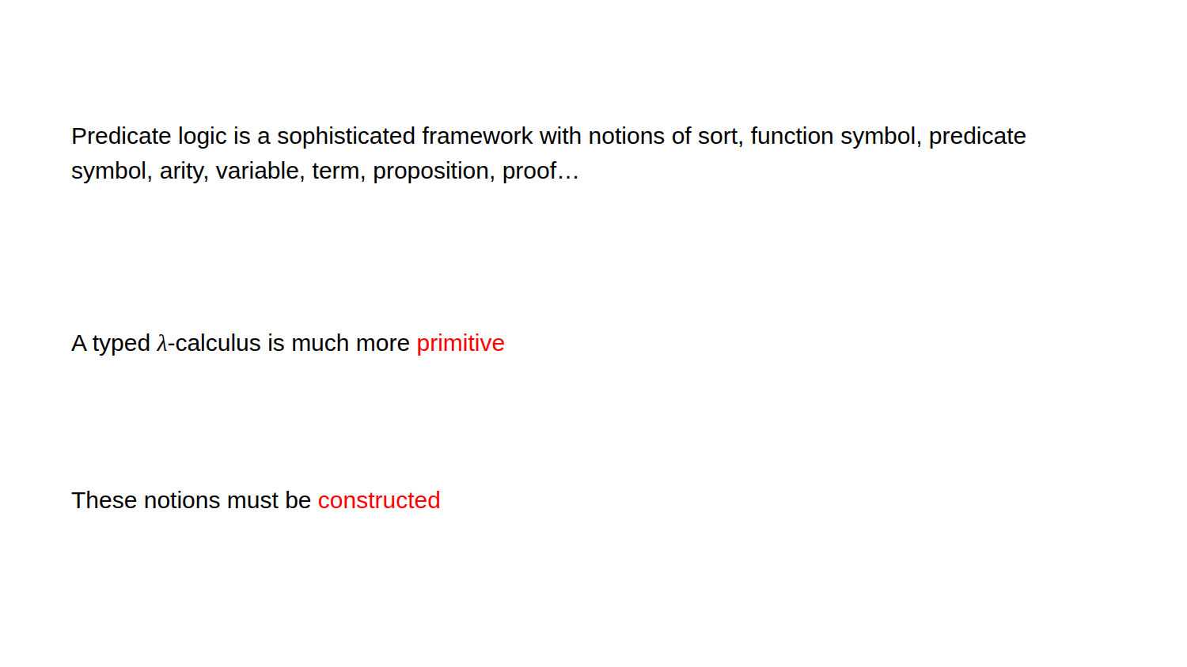Predicate logic is a sophisticated framework with notions of sort, function symbol, predicate symbol, arity, variable, term, proposition, proof…
A typed λ-calculus is much more primitive
These notions must be constructed